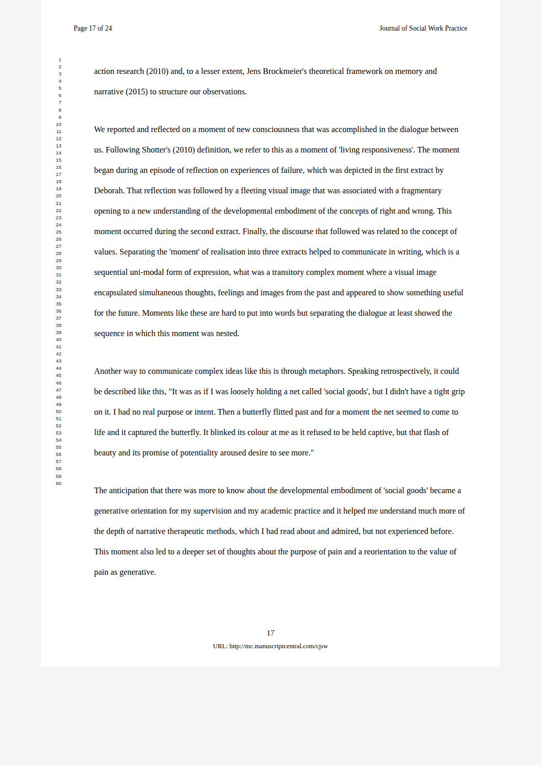Page 17 of 24 Journal of Social Work Practice
123456789101112131415161718192021222324252627282930313233343536373839404142434445464748495051525354555657585960
action research (2010) and, to a lesser extent, Jens Brockmeier's theoretical framework on memory and narrative (2015) to structure our observations.
We reported and reflected on a moment of new consciousness that was accomplished in the dialogue between us. Following Shotter's (2010) definition, we refer to this as a moment of 'living responsiveness'. The moment began during an episode of reflection on experiences of failure, which was depicted in the first extract by Deborah. That reflection was followed by a fleeting visual image that was associated with a fragmentary opening to a new understanding of the developmental embodiment of the concepts of right and wrong. This moment occurred during the second extract. Finally, the discourse that followed was related to the concept of values. Separating the 'moment' of realisation into three extracts helped to communicate in writing, which is a sequential uni-modal form of expression, what was a transitory complex moment where a visual image encapsulated simultaneous thoughts, feelings and images from the past and appeared to show something useful for the future. Moments like these are hard to put into words but separating the dialogue at least showed the sequence in which this moment was nested.
Another way to communicate complex ideas like this is through metaphors. Speaking retrospectively, it could be described like this, "It was as if I was loosely holding a net called 'social goods', but I didn't have a tight grip on it. I had no real purpose or intent. Then a butterfly flitted past and for a moment the net seemed to come to life and it captured the butterfly. It blinked its colour at me as it refused to be held captive, but that flash of beauty and its promise of potentiality aroused desire to see more."
The anticipation that there was more to know about the developmental embodiment of 'social goods' became a generative orientation for my supervision and my academic practice and it helped me understand much more of the depth of narrative therapeutic methods, which I had read about and admired, but not experienced before. This moment also led to a deeper set of thoughts about the purpose of pain and a reorientation to the value of pain as generative.
17
URL: http://mc.manuscriptcentral.com/cjsw